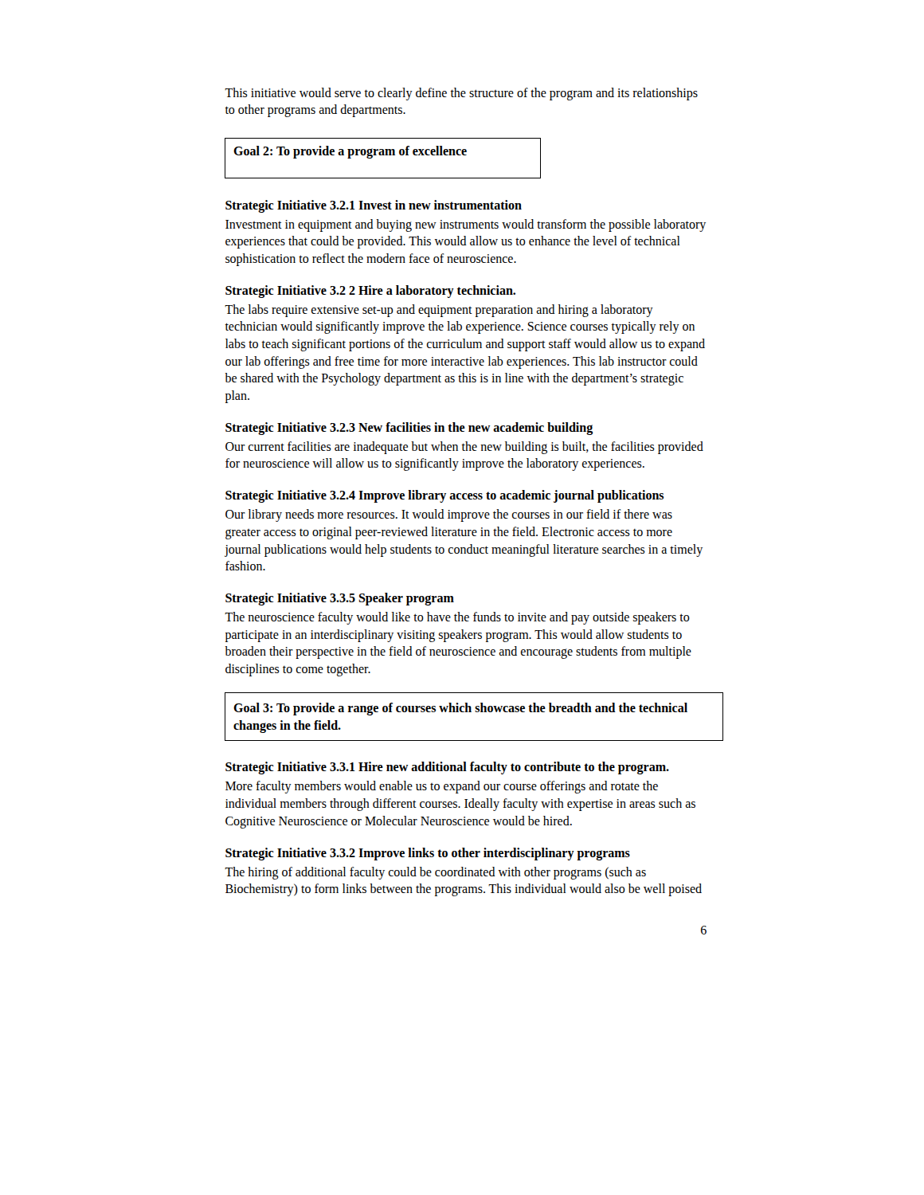This initiative would serve to clearly define the structure of the program and its relationships to other programs and departments.
Goal 2: To provide a program of excellence
Strategic Initiative 3.2.1 Invest in new instrumentation
Investment in equipment and buying new instruments would transform the possible laboratory experiences that could be provided. This would allow us to enhance the level of technical sophistication to reflect the modern face of neuroscience.
Strategic Initiative 3.2 2 Hire a laboratory technician.
The labs require extensive set-up and equipment preparation and hiring a laboratory technician would significantly improve the lab experience. Science courses typically rely on labs to teach significant portions of the curriculum and support staff would allow us to expand our lab offerings and free time for more interactive lab experiences. This lab instructor could be shared with the Psychology department as this is in line with the department’s strategic plan.
Strategic Initiative 3.2.3 New facilities in the new academic building
Our current facilities are inadequate but when the new building is built, the facilities provided for neuroscience will allow us to significantly improve the laboratory experiences.
Strategic Initiative 3.2.4 Improve library access to academic journal publications
Our library needs more resources. It would improve the courses in our field if there was greater access to original peer-reviewed literature in the field. Electronic access to more journal publications would help students to conduct meaningful literature searches in a timely fashion.
Strategic Initiative 3.3.5 Speaker program
The neuroscience faculty would like to have the funds to invite and pay outside speakers to participate in an interdisciplinary visiting speakers program. This would allow students to broaden their perspective in the field of neuroscience and encourage students from multiple disciplines to come together.
Goal 3: To provide a range of courses which showcase the breadth and the technical changes in the field.
Strategic Initiative 3.3.1 Hire new additional faculty to contribute to the program.
More faculty members would enable us to expand our course offerings and rotate the individual members through different courses. Ideally faculty with expertise in areas such as Cognitive Neuroscience or Molecular Neuroscience would be hired.
Strategic Initiative 3.3.2 Improve links to other interdisciplinary programs
The hiring of additional faculty could be coordinated with other programs (such as Biochemistry) to form links between the programs. This individual would also be well poised
6